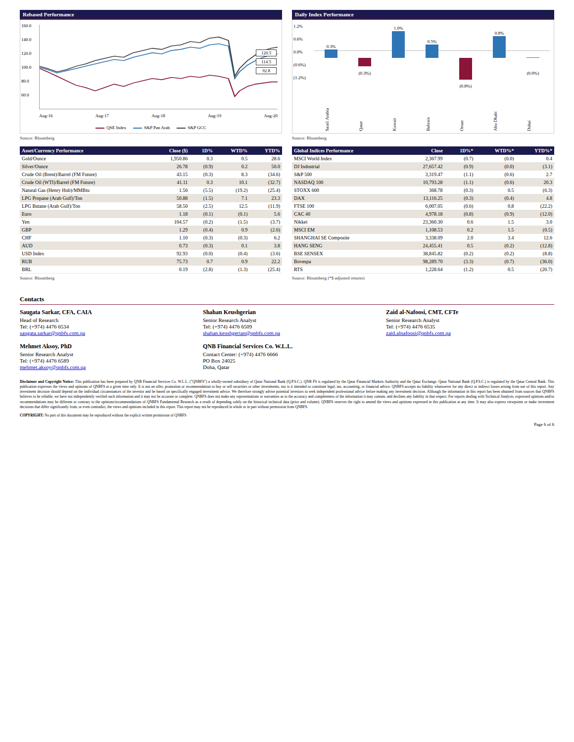Rebased Performance
160.0
140.0
120.0
100.0
80.0
60.0
120.5
114.5
92.8
Aug-16 Aug-17 Aug-18 Aug-19 Aug-20
QSE Index S&P Pan Arab S&P GCC
Source: Bloomberg
Daily Index Performance
1.2%
0.6%
0.0%
(0.6%)
(1.2%)
0.3%
(0.3%)
1.0%
0.5%
(0.8%)
0.8%
(0.0%)
Saudi Arabia Qatar Kuwait Bahrain Oman Abu Dhabi Dubai
Source: Bloomberg
| Asset/Currency Performance | Close ($) | 1D% | WTD% | YTD% |
| --- | --- | --- | --- | --- |
| Gold/Ounce | 1,950.86 | 0.3 | 0.5 | 28.6 |
| Silver/Ounce | 26.78 | (0.9) | 0.2 | 50.0 |
| Crude Oil (Brent)/Barrel (FM Future) | 43.15 | (0.3) | 8.3 | (34.6) |
| Crude Oil (WTI)/Barrel (FM Future) | 41.11 | 0.3 | 10.1 | (32.7) |
| Natural Gas (Henry Hub)/MMBtu | 1.56 | (5.5) | (19.2) | (25.4) |
| LPG Propane (Arab Gulf)/Ton | 50.88 | (1.5) | 7.1 | 23.3 |
| LPG Butane (Arab Gulf)/Ton | 58.50 | (2.5) | 12.5 | (11.9) |
| Euro | 1.18 | (0.1) | (0.1) | 5.6 |
| Yen | 104.57 | (0.2) | (1.5) | (3.7) |
| GBP | 1.29 | (0.4) | 0.9 | (2.6) |
| CHF | 1.10 | (0.3) | (0.3) | 6.2 |
| AUD | 0.73 | (0.3) | 0.1 | 3.8 |
| USD Index | 92.93 | (0.0) | (0.4) | (3.6) |
| RUB | 75.73 | 0.7 | 0.9 | 22.2 |
| BRL | 0.19 | (2.8) | (1.3) | (25.4) |
Source: Bloomberg
| Global Indices Performance | Close | 1D%* | WTD%* | YTD%* |
| --- | --- | --- | --- | --- |
| MSCI World Index | 2,367.99 | (0.7) | (0.0) | 0.4 |
| DJ Industrial | 27,657.42 | (0.9) | (0.0) | (3.1) |
| S&P 500 | 3,319.47 | (1.1) | (0.6) | 2.7 |
| NASDAQ 100 | 10,793.28 | (1.1) | (0.6) | 20.3 |
| STOXX 600 | 368.78 | (0.3) | 0.5 | (6.3) |
| DAX | 13,116.25 | (0.3) | (0.4) | 4.8 |
| FTSE 100 | 6,007.05 | (0.6) | 0.8 | (22.2) |
| CAC 40 | 4,978.18 | (0.8) | (0.9) | (12.0) |
| Nikkei | 23,360.30 | 0.6 | 1.5 | 3.0 |
| MSCI EM | 1,108.53 | 0.2 | 1.5 | (0.5) |
| SHANGHAI SE Composite | 3,338.09 | 2.0 | 3.4 | 12.6 |
| HANG SENG | 24,455.41 | 0.5 | (0.2) | (12.8) |
| BSE SENSEX | 38,845.82 | (0.2) | (0.2) | (8.8) |
| Bovespa | 98,289.70 | (3.3) | (0.7) | (36.0) |
| RTS | 1,228.64 | (1.2) | 0.5 | (20.7) |
Source: Bloomberg (*$ adjusted returns)
Contacts
Saugata Sarkar, CFA, CAIA
Head of Research
Tel: (+974) 4476 6534
saugata.sarkar@qnbfs.com.qa
Mehmet Aksoy, PhD
Senior Research Analyst
Tel: (+974) 4476 6589
mehmet.aksoy@qnbfs.com.qa
Shahan Keushgerian
Senior Research Analyst
Tel: (+974) 4476 6509
shahan.keushgerian@qnbfs.com.qa
QNB Financial Services Co. W.L.L.
Contact Center: (+974) 4476 6666
PO Box 24025
Doha, Qatar
Zaid al-Nafoosi, CMT, CFTe
Senior Research Analyst
Tel: (+974) 4476 6535
zaid.alnafoosi@qnbfs.com.qa
Disclaimer and Copyright Notice: This publication has been prepared by QNB Financial Services Co. W.L.L. ("QNBFS") a wholly-owned subsidiary of Qatar National Bank (Q.P.S.C.). QNB FS is regulated by the Qatar Financial Markets Authority and the Qatar Exchange. Qatar National Bank (Q.P.S.C.) is regulated by the Qatar Central Bank. This publication expresses the views and opinions of QNBFS at a given time only. It is not an offer, promotion or recommendation to buy or sell securities or other investments, nor is it intended to constitute legal, tax, accounting, or financial advice. QNBFS accepts no liability whatsoever for any direct or indirect losses arising from use of this report. Any investment decision should depend on the individual circumstances of the investor and be based on specifically engaged investment advice. We therefore strongly advise potential investors to seek independent professional advice before making any investment decision. Although the information in this report has been obtained from sources that QNBFS believes to be reliable, we have not independently verified such information and it may not be accurate or complete. QNBFS does not make any representations or warranties as to the accuracy and completeness of the information it may contain, and declines any liability in that respect. For reports dealing with Technical Analysis, expressed opinions and/or recommendations may be different or contrary to the opinions/recommendations of QNBFS Fundamental Research as a result of depending solely on the historical technical data (price and volume). QNBFS reserves the right to amend the views and opinions expressed in this publication at any time. It may also express viewpoints or make investment decisions that differ significantly from, or even contradict, the views and opinions included in this report. This report may not be reproduced in whole or in part without permission from QNBFS.
COPYRIGHT: No part of this document may be reproduced without the explicit written permission of QNBFS
Page 6 of 6